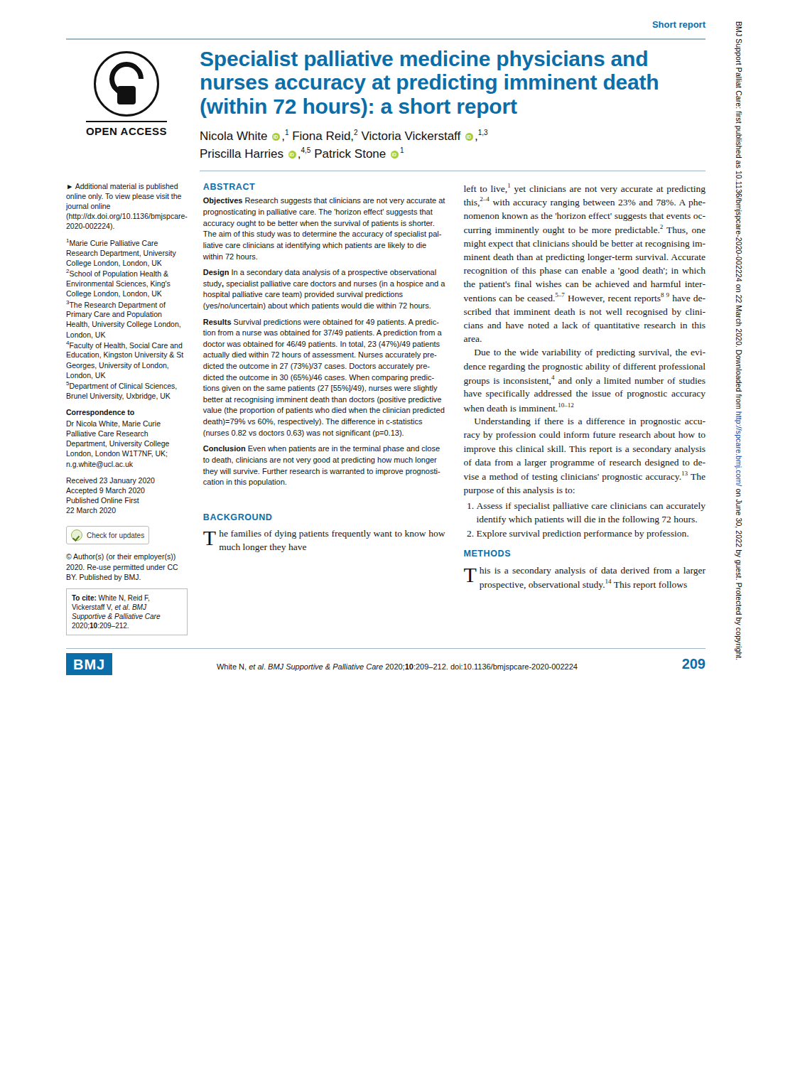BMJ Support Palliat Care: first published as 10.1136/bmjspcare-2020-002224 on 22 March 2020. Downloaded from http://spcare.bmj.com/ on June 30, 2022 by guest. Protected by copyright.
Short report
OPEN ACCESS
Specialist palliative medicine physicians and nurses accuracy at predicting imminent death (within 72 hours): a short report
Nicola White ,1 Fiona Reid,2 Victoria Vickerstaff ,1,3
Priscilla Harries ,4,5 Patrick Stone 1
► Additional material is published online only. To view please visit the journal online (http://dx.doi.org/10.1136/bmjspcare-2020-002224).
1Marie Curie Palliative Care Research Department, University College London, London, UK
2School of Population Health & Environmental Sciences, King's College London, London, UK
3The Research Department of Primary Care and Population Health, University College London, London, UK
4Faculty of Health, Social Care and Education, Kingston University & St Georges, University of London, London, UK
5Department of Clinical Sciences, Brunel University, Uxbridge, UK
Correspondence to
Dr Nicola White, Marie Curie Palliative Care Research Department, University College London, London W1T7NF, UK;
n.g.white@ucl.ac.uk
Received 23 January 2020
Accepted 9 March 2020
Published Online First
22 March 2020
Check for updates
© Author(s) (or their employer(s)) 2020. Re-use permitted under CC BY. Published by BMJ.
To cite: White N, Reid F, Vickerstaff V, et al. BMJ Supportive & Palliative Care 2020;10:209–212.
Abstract
Objectives Research suggests that clinicians are not very accurate at prognosticating in palliative care. The 'horizon effect' suggests that accuracy ought to be better when the survival of patients is shorter. The aim of this study was to determine the accuracy of specialist palliative care clinicians at identifying which patients are likely to die within 72 hours.
Design In a secondary data analysis of a prospective observational study, specialist palliative care doctors and nurses (in a hospice and a hospital palliative care team) provided survival predictions (yes/no/uncertain) about which patients would die within 72 hours.
Results Survival predictions were obtained for 49 patients. A prediction from a nurse was obtained for 37/49 patients. A prediction from a doctor was obtained for 46/49 patients. In total, 23 (47%)/49 patients actually died within 72 hours of assessment. Nurses accurately predicted the outcome in 27 (73%)/37 cases. Doctors accurately predicted the outcome in 30 (65%)/46 cases. When comparing predictions given on the same patients (27 [55%]/49), nurses were slightly better at recognising imminent death than doctors (positive predictive value (the proportion of patients who died when the clinician predicted death)=79% vs 60%, respectively). The difference in c-statistics (nurses 0.82 vs doctors 0.63) was not significant (p=0.13).
Conclusion Even when patients are in the terminal phase and close to death, clinicians are not very good at predicting how much longer they will survive. Further research is warranted to improve prognostication in this population.
Background
The families of dying patients frequently want to know how much longer they have
left to live,1 yet clinicians are not very accurate at predicting this,2–4 with accuracy ranging between 23% and 78%. A phenomenon known as the 'horizon effect' suggests that events occurring imminently ought to be more predictable.2 Thus, one might expect that clinicians should be better at recognising imminent death than at predicting longer-term survival. Accurate recognition of this phase can enable a 'good death'; in which the patient's final wishes can be achieved and harmful interventions can be ceased.5–7 However, recent reports8 9 have described that imminent death is not well recognised by clinicians and have noted a lack of quantitative research in this area.
Due to the wide variability of predicting survival, the evidence regarding the prognostic ability of different professional groups is inconsistent,4 and only a limited number of studies have specifically addressed the issue of prognostic accuracy when death is imminent.10–12
Understanding if there is a difference in prognostic accuracy by profession could inform future research about how to improve this clinical skill. This report is a secondary analysis of data from a larger programme of research designed to devise a method of testing clinicians' prognostic accuracy.13 The purpose of this analysis is to:
Assess if specialist palliative care clinicians can accurately identify which patients will die in the following 72 hours.
Explore survival prediction performance by profession.
Methods
This is a secondary analysis of data derived from a larger prospective, observational study.14 This report follows
BMJ
White N, et al. BMJ Supportive & Palliative Care 2020;10:209–212. doi:10.1136/bmjspcare-2020-002224
209